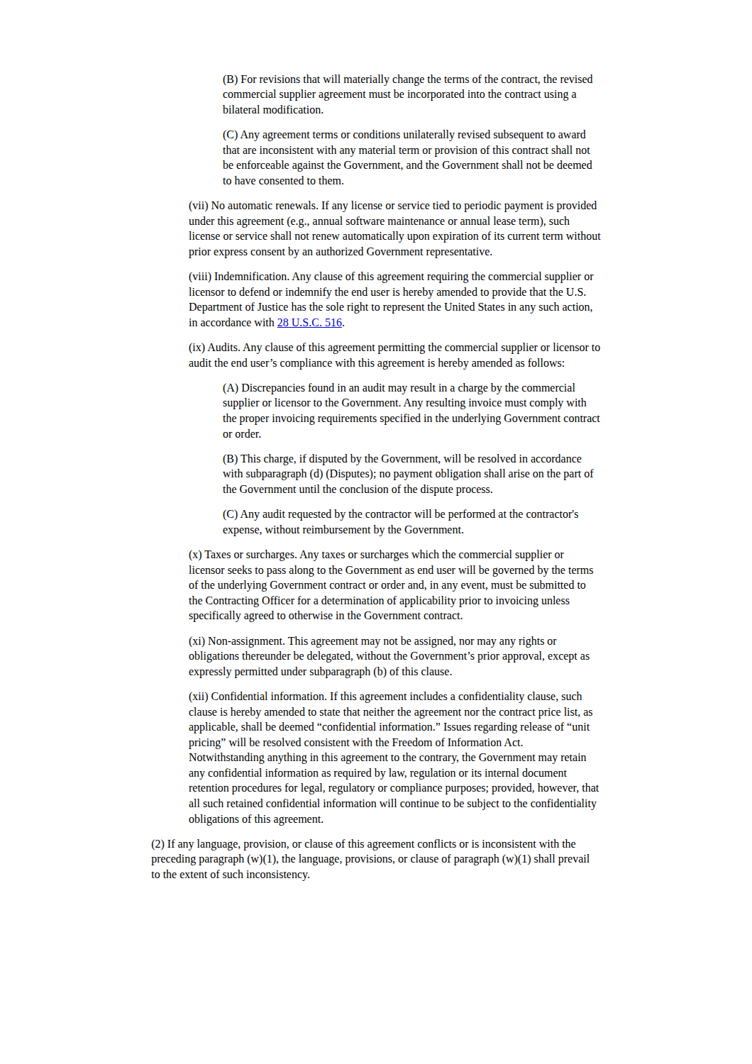(B) For revisions that will materially change the terms of the contract, the revised commercial supplier agreement must be incorporated into the contract using a bilateral modification.
(C) Any agreement terms or conditions unilaterally revised subsequent to award that are inconsistent with any material term or provision of this contract shall not be enforceable against the Government, and the Government shall not be deemed to have consented to them.
(vii) No automatic renewals. If any license or service tied to periodic payment is provided under this agreement (e.g., annual software maintenance or annual lease term), such license or service shall not renew automatically upon expiration of its current term without prior express consent by an authorized Government representative.
(viii) Indemnification. Any clause of this agreement requiring the commercial supplier or licensor to defend or indemnify the end user is hereby amended to provide that the U.S. Department of Justice has the sole right to represent the United States in any such action, in accordance with 28 U.S.C. 516.
(ix) Audits. Any clause of this agreement permitting the commercial supplier or licensor to audit the end user’s compliance with this agreement is hereby amended as follows:
(A) Discrepancies found in an audit may result in a charge by the commercial supplier or licensor to the Government. Any resulting invoice must comply with the proper invoicing requirements specified in the underlying Government contract or order.
(B) This charge, if disputed by the Government, will be resolved in accordance with subparagraph (d) (Disputes); no payment obligation shall arise on the part of the Government until the conclusion of the dispute process.
(C) Any audit requested by the contractor will be performed at the contractor's expense, without reimbursement by the Government.
(x) Taxes or surcharges. Any taxes or surcharges which the commercial supplier or licensor seeks to pass along to the Government as end user will be governed by the terms of the underlying Government contract or order and, in any event, must be submitted to the Contracting Officer for a determination of applicability prior to invoicing unless specifically agreed to otherwise in the Government contract.
(xi) Non-assignment. This agreement may not be assigned, nor may any rights or obligations thereunder be delegated, without the Government’s prior approval, except as expressly permitted under subparagraph (b) of this clause.
(xii) Confidential information. If this agreement includes a confidentiality clause, such clause is hereby amended to state that neither the agreement nor the contract price list, as applicable, shall be deemed “confidential information.” Issues regarding release of “unit pricing” will be resolved consistent with the Freedom of Information Act. Notwithstanding anything in this agreement to the contrary, the Government may retain any confidential information as required by law, regulation or its internal document retention procedures for legal, regulatory or compliance purposes; provided, however, that all such retained confidential information will continue to be subject to the confidentiality obligations of this agreement.
(2) If any language, provision, or clause of this agreement conflicts or is inconsistent with the preceding paragraph (w)(1), the language, provisions, or clause of paragraph (w)(1) shall prevail to the extent of such inconsistency.